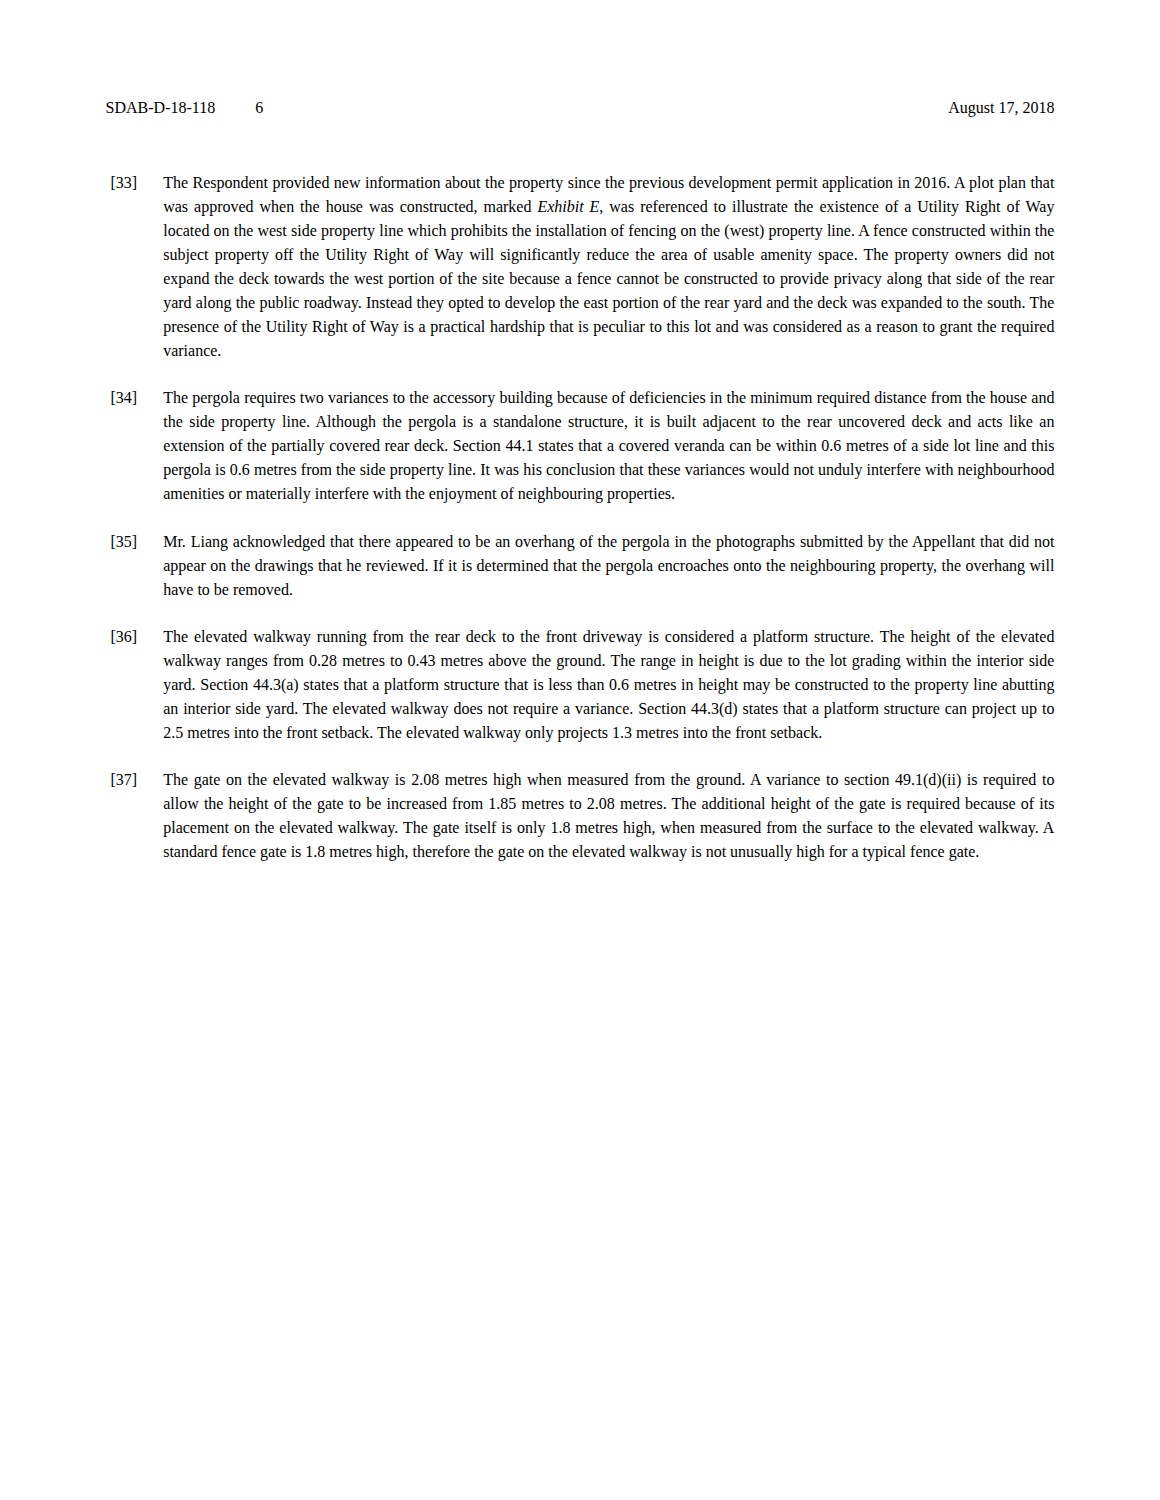SDAB-D-18-118 6 August 17, 2018
[33]
The Respondent provided new information about the property since the previous development permit application in 2016. A plot plan that was approved when the house was constructed, marked Exhibit E, was referenced to illustrate the existence of a Utility Right of Way located on the west side property line which prohibits the installation of fencing on the (west) property line. A fence constructed within the subject property off the Utility Right of Way will significantly reduce the area of usable amenity space. The property owners did not expand the deck towards the west portion of the site because a fence cannot be constructed to provide privacy along that side of the rear yard along the public roadway. Instead they opted to develop the east portion of the rear yard and the deck was expanded to the south. The presence of the Utility Right of Way is a practical hardship that is peculiar to this lot and was considered as a reason to grant the required variance.
[34]
The pergola requires two variances to the accessory building because of deficiencies in the minimum required distance from the house and the side property line. Although the pergola is a standalone structure, it is built adjacent to the rear uncovered deck and acts like an extension of the partially covered rear deck. Section 44.1 states that a covered veranda can be within 0.6 metres of a side lot line and this pergola is 0.6 metres from the side property line. It was his conclusion that these variances would not unduly interfere with neighbourhood amenities or materially interfere with the enjoyment of neighbouring properties.
[35]
Mr. Liang acknowledged that there appeared to be an overhang of the pergola in the photographs submitted by the Appellant that did not appear on the drawings that he reviewed. If it is determined that the pergola encroaches onto the neighbouring property, the overhang will have to be removed.
[36]
The elevated walkway running from the rear deck to the front driveway is considered a platform structure. The height of the elevated walkway ranges from 0.28 metres to 0.43 metres above the ground. The range in height is due to the lot grading within the interior side yard. Section 44.3(a) states that a platform structure that is less than 0.6 metres in height may be constructed to the property line abutting an interior side yard. The elevated walkway does not require a variance. Section 44.3(d) states that a platform structure can project up to 2.5 metres into the front setback. The elevated walkway only projects 1.3 metres into the front setback.
[37]
The gate on the elevated walkway is 2.08 metres high when measured from the ground. A variance to section 49.1(d)(ii) is required to allow the height of the gate to be increased from 1.85 metres to 2.08 metres. The additional height of the gate is required because of its placement on the elevated walkway. The gate itself is only 1.8 metres high, when measured from the surface to the elevated walkway. A standard fence gate is 1.8 metres high, therefore the gate on the elevated walkway is not unusually high for a typical fence gate.